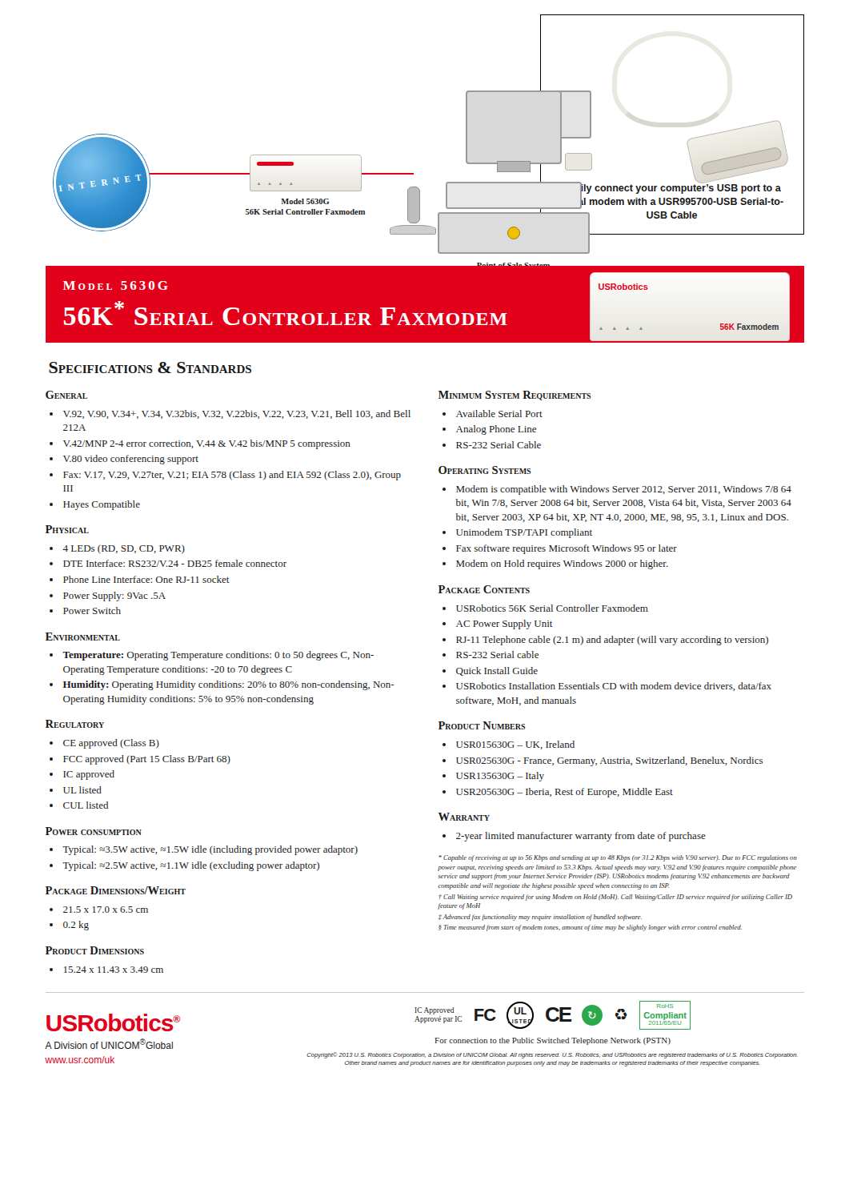I N T E R N E T
Model 5630G
56K Serial Controller Faxmodem
Point of Sale System
Easily connect your computer’s USB port to a serial modem with a USR995700-USB Serial-to-USB Cable
Model 5630G
56K* Serial Controller Faxmodem
USRobotics ▲ ▲ ▲ ▲ 56K Faxmodem
Specifications & Standards
General
V.92, V.90, V.34+, V.34, V.32bis, V.32, V.22bis, V.22, V.23, V.21, Bell 103, and Bell 212A
V.42/MNP 2-4 error correction, V.44 & V.42 bis/MNP 5 compression
V.80 video conferencing support
Fax: V.17, V.29, V.27ter, V.21; EIA 578 (Class 1) and EIA 592 (Class 2.0), Group III
Hayes Compatible
Physical
4 LEDs (RD, SD, CD, PWR)
DTE Interface: RS232/V.24 - DB25 female connector
Phone Line Interface: One RJ-11 socket
Power Supply: 9Vac .5A
Power Switch
Environmental
Temperature: Operating Temperature conditions: 0 to 50 degrees C, Non-Operating Temperature conditions: -20 to 70 degrees C
Humidity: Operating Humidity conditions: 20% to 80% non-condensing, Non-Operating Humidity conditions: 5% to 95% non-condensing
Regulatory
CE approved (Class B)
FCC approved (Part 15 Class B/Part 68)
IC approved
UL listed
CUL listed
Power consumption
Typical: ≈3.5W active, ≈1.5W idle (including provided power adaptor)
Typical: ≈2.5W active, ≈1.1W idle (excluding power adaptor)
Package Dimensions/Weight
21.5 x 17.0 x 6.5 cm
0.2 kg
Product Dimensions
15.24 x 11.43 x 3.49 cm
Minimum System Requirements
Available Serial Port
Analog Phone Line
RS-232 Serial Cable
Operating Systems
Modem is compatible with Windows Server 2012, Server 2011, Windows 7/8 64 bit, Win 7/8, Server 2008 64 bit, Server 2008, Vista 64 bit, Vista, Server 2003 64 bit, Server 2003, XP 64 bit, XP, NT 4.0, 2000, ME, 98, 95, 3.1, Linux and DOS.
Unimodem TSP/TAPI compliant
Fax software requires Microsoft Windows 95 or later
Modem on Hold requires Windows 2000 or higher.
Package Contents
USRobotics 56K Serial Controller Faxmodem
AC Power Supply Unit
RJ-11 Telephone cable (2.1 m) and adapter (will vary according to version)
RS-232 Serial cable
Quick Install Guide
USRobotics Installation Essentials CD with modem device drivers, data/fax software, MoH, and manuals
Product Numbers
USR015630G – UK, Ireland
USR025630G - France, Germany, Austria, Switzerland, Benelux, Nordics
USR135630G – Italy
USR205630G – Iberia, Rest of Europe, Middle East
Warranty
2-year limited manufacturer warranty from date of purchase
* Capable of receiving at up to 56 Kbps and sending at up to 48 Kbps (or 31.2 Kbps with V.90 server). Due to FCC regulations on power output, receiving speeds are limited to 53.3 Kbps. Actual speeds may vary. V.92 and V.90 features require compatible phone service and support from your Internet Service Provider (ISP). USRobotics modems featuring V.92 enhancements are backward compatible and will negotiate the highest possible speed when connecting to an ISP.
† Call Waiting service required for using Modem on Hold (MoH). Call Waiting/Caller ID service required for utilizing Caller ID feature of MoH
‡ Advanced fax functionality may require installation of bundled software.
§ Time measured from start of modem tones, amount of time may be slightly longer with error control enabled.
USRobotics®
A Division of UNICOM®Global
www.usr.com/uk
IC Approved
Apprové par IC
FC
UL
LISTED
CE
↻
♻
RoHSCompliant2011/65/EU
For connection to the Public Switched Telephone Network (PSTN)
Copyright© 2013 U.S. Robotics Corporation, a Division of UNICOM Global. All rights reserved. U.S. Robotics, and USRobotics are registered trademarks of U.S. Robotics Corporation. Other brand names and product names are for identification purposes only and may be trademarks or registered trademarks of their respective companies.